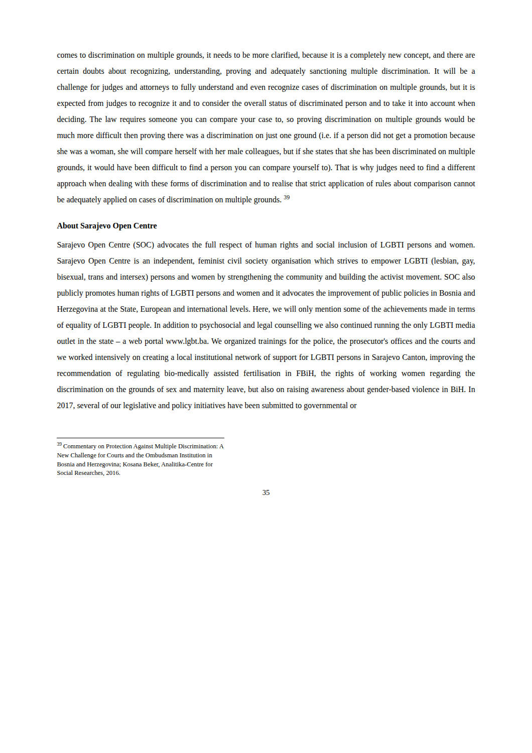comes to discrimination on multiple grounds, it needs to be more clarified, because it is a completely new concept, and there are certain doubts about recognizing, understanding, proving and adequately sanctioning multiple discrimination. It will be a challenge for judges and attorneys to fully understand and even recognize cases of discrimination on multiple grounds, but it is expected from judges to recognize it and to consider the overall status of discriminated person and to take it into account when deciding. The law requires someone you can compare your case to, so proving discrimination on multiple grounds would be much more difficult then proving there was a discrimination on just one ground (i.e. if a person did not get a promotion because she was a woman, she will compare herself with her male colleagues, but if she states that she has been discriminated on multiple grounds, it would have been difficult to find a person you can compare yourself to). That is why judges need to find a different approach when dealing with these forms of discrimination and to realise that strict application of rules about comparison cannot be adequately applied on cases of discrimination on multiple grounds. 39
About Sarajevo Open Centre
Sarajevo Open Centre (SOC) advocates the full respect of human rights and social inclusion of LGBTI persons and women. Sarajevo Open Centre is an independent, feminist civil society organisation which strives to empower LGBTI (lesbian, gay, bisexual, trans and intersex) persons and women by strengthening the community and building the activist movement. SOC also publicly promotes human rights of LGBTI persons and women and it advocates the improvement of public policies in Bosnia and Herzegovina at the State, European and international levels. Here, we will only mention some of the achievements made in terms of equality of LGBTI people. In addition to psychosocial and legal counselling we also continued running the only LGBTI media outlet in the state – a web portal www.lgbt.ba. We organized trainings for the police, the prosecutor's offices and the courts and we worked intensively on creating a local institutional network of support for LGBTI persons in Sarajevo Canton, improving the recommendation of regulating bio-medically assisted fertilisation in FBiH, the rights of working women regarding the discrimination on the grounds of sex and maternity leave, but also on raising awareness about gender-based violence in BiH. In 2017, several of our legislative and policy initiatives have been submitted to governmental or
39 Commentary on Protection Against Multiple Discrimination: A New Challenge for Courts and the Ombudsman Institution in Bosnia and Herzegovina; Kosana Beker, Analitika-Centre for Social Researches, 2016.
35